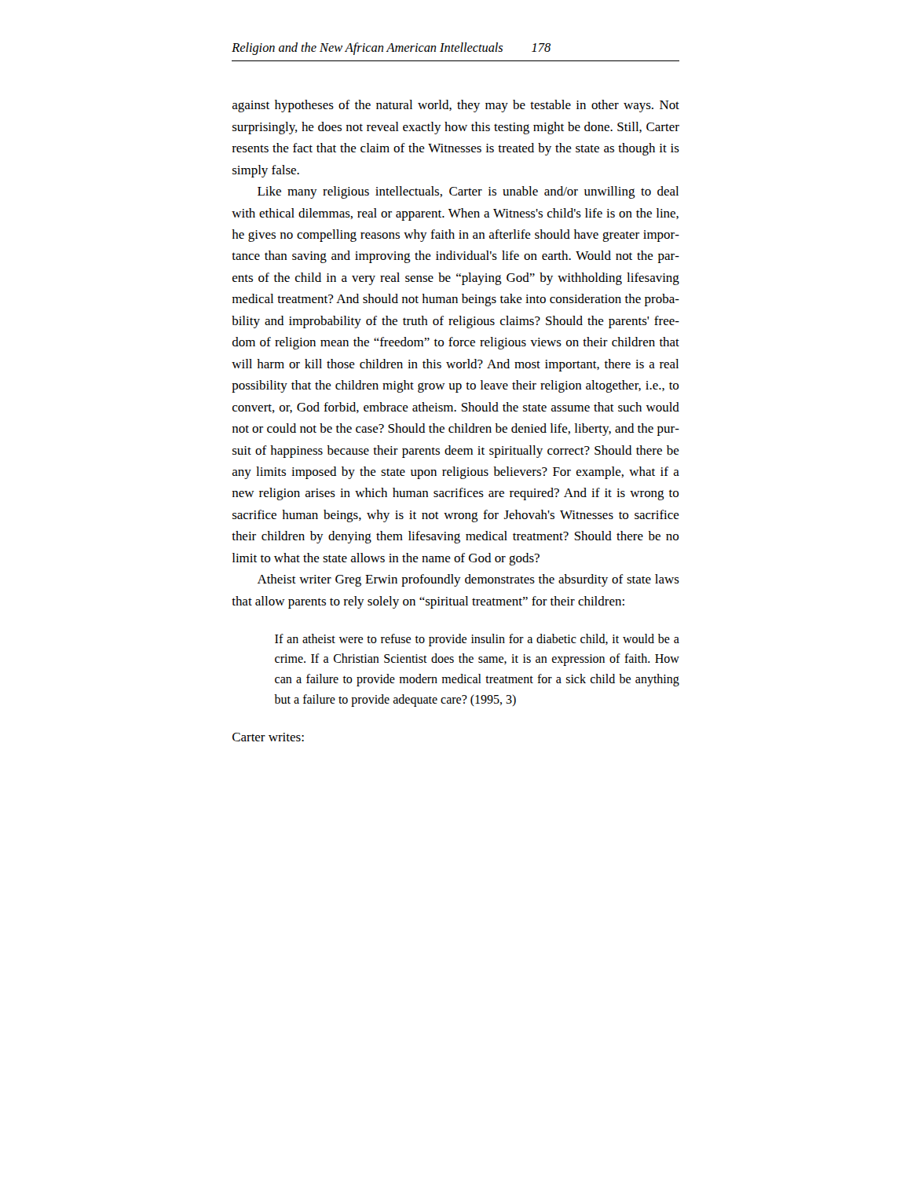Religion and the New African American Intellectuals 178
against hypotheses of the natural world, they may be testable in other ways. Not surprisingly, he does not reveal exactly how this testing might be done. Still, Carter resents the fact that the claim of the Witnesses is treated by the state as though it is simply false.
Like many religious intellectuals, Carter is unable and/or unwilling to deal with ethical dilemmas, real or apparent. When a Witness's child's life is on the line, he gives no compelling reasons why faith in an afterlife should have greater importance than saving and improving the individual's life on earth. Would not the parents of the child in a very real sense be “playing God” by withholding lifesaving medical treatment? And should not human beings take into consideration the probability and improbability of the truth of religious claims? Should the parents' freedom of religion mean the “freedom” to force religious views on their children that will harm or kill those children in this world? And most important, there is a real possibility that the children might grow up to leave their religion altogether, i.e., to convert, or, God forbid, embrace atheism. Should the state assume that such would not or could not be the case? Should the children be denied life, liberty, and the pursuit of happiness because their parents deem it spiritually correct? Should there be any limits imposed by the state upon religious believers? For example, what if a new religion arises in which human sacrifices are required? And if it is wrong to sacrifice human beings, why is it not wrong for Jehovah's Witnesses to sacrifice their children by denying them lifesaving medical treatment? Should there be no limit to what the state allows in the name of God or gods?
Atheist writer Greg Erwin profoundly demonstrates the absurdity of state laws that allow parents to rely solely on “spiritual treatment” for their children:
If an atheist were to refuse to provide insulin for a diabetic child, it would be a crime. If a Christian Scientist does the same, it is an expression of faith. How can a failure to provide modern medical treatment for a sick child be anything but a failure to provide adequate care? (1995, 3)
Carter writes: